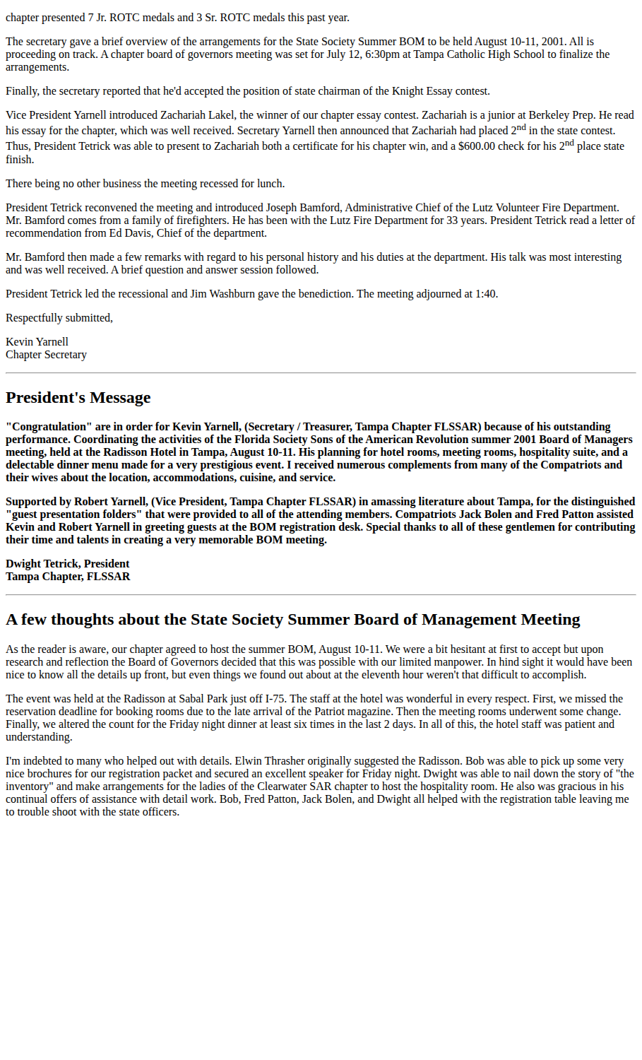chapter presented 7 Jr. ROTC medals and 3 Sr. ROTC medals this past year.
The secretary gave a brief overview of the arrangements for the State Society Summer BOM to be held August 10-11, 2001. All is proceeding on track. A chapter board of governors meeting was set for July 12, 6:30pm at Tampa Catholic High School to finalize the arrangements.
Finally, the secretary reported that he'd accepted the position of state chairman of the Knight Essay contest.
Vice President Yarnell introduced Zachariah Lakel, the winner of our chapter essay contest. Zachariah is a junior at Berkeley Prep. He read his essay for the chapter, which was well received. Secretary Yarnell then announced that Zachariah had placed 2nd in the state contest. Thus, President Tetrick was able to present to Zachariah both a certificate for his chapter win, and a $600.00 check for his 2nd place state finish.
There being no other business the meeting recessed for lunch.
President Tetrick reconvened the meeting and introduced Joseph Bamford, Administrative Chief of the Lutz Volunteer Fire Department. Mr. Bamford comes from a family of firefighters. He has been with the Lutz Fire Department for 33 years. President Tetrick read a letter of recommendation from Ed Davis, Chief of the department.
Mr. Bamford then made a few remarks with regard to his personal history and his duties at the department. His talk was most interesting and was well received. A brief question and answer session followed.
President Tetrick led the recessional and Jim Washburn gave the benediction. The meeting adjourned at 1:40.
Respectfully submitted,
Kevin Yarnell
Chapter Secretary
President's Message
"Congratulation" are in order for Kevin Yarnell, (Secretary / Treasurer, Tampa Chapter FLSSAR) because of his outstanding performance. Coordinating the activities of the Florida Society Sons of the American Revolution summer 2001 Board of Managers meeting, held at the Radisson Hotel in Tampa, August 10-11. His planning for hotel rooms, meeting rooms, hospitality suite, and a delectable dinner menu made for a very prestigious event. I received numerous complements from many of the Compatriots and their wives about the location, accommodations, cuisine, and service.
Supported by Robert Yarnell, (Vice President, Tampa Chapter FLSSAR) in amassing literature about Tampa, for the distinguished "guest presentation folders" that were provided to all of the attending members. Compatriots Jack Bolen and Fred Patton assisted Kevin and Robert Yarnell in greeting guests at the BOM registration desk. Special thanks to all of these gentlemen for contributing their time and talents in creating a very memorable BOM meeting.
Dwight Tetrick, President
Tampa Chapter, FLSSAR
A few thoughts about the State Society Summer Board of Management Meeting
As the reader is aware, our chapter agreed to host the summer BOM, August 10-11. We were a bit hesitant at first to accept but upon research and reflection the Board of Governors decided that this was possible with our limited manpower. In hind sight it would have been nice to know all the details up front, but even things we found out about at the eleventh hour weren't that difficult to accomplish.
The event was held at the Radisson at Sabal Park just off I-75. The staff at the hotel was wonderful in every respect. First, we missed the reservation deadline for booking rooms due to the late arrival of the Patriot magazine. Then the meeting rooms underwent some change. Finally, we altered the count for the Friday night dinner at least six times in the last 2 days. In all of this, the hotel staff was patient and understanding.
I'm indebted to many who helped out with details. Elwin Thrasher originally suggested the Radisson. Bob was able to pick up some very nice brochures for our registration packet and secured an excellent speaker for Friday night. Dwight was able to nail down the story of "the inventory" and make arrangements for the ladies of the Clearwater SAR chapter to host the hospitality room. He also was gracious in his continual offers of assistance with detail work. Bob, Fred Patton, Jack Bolen, and Dwight all helped with the registration table leaving me to trouble shoot with the state officers.